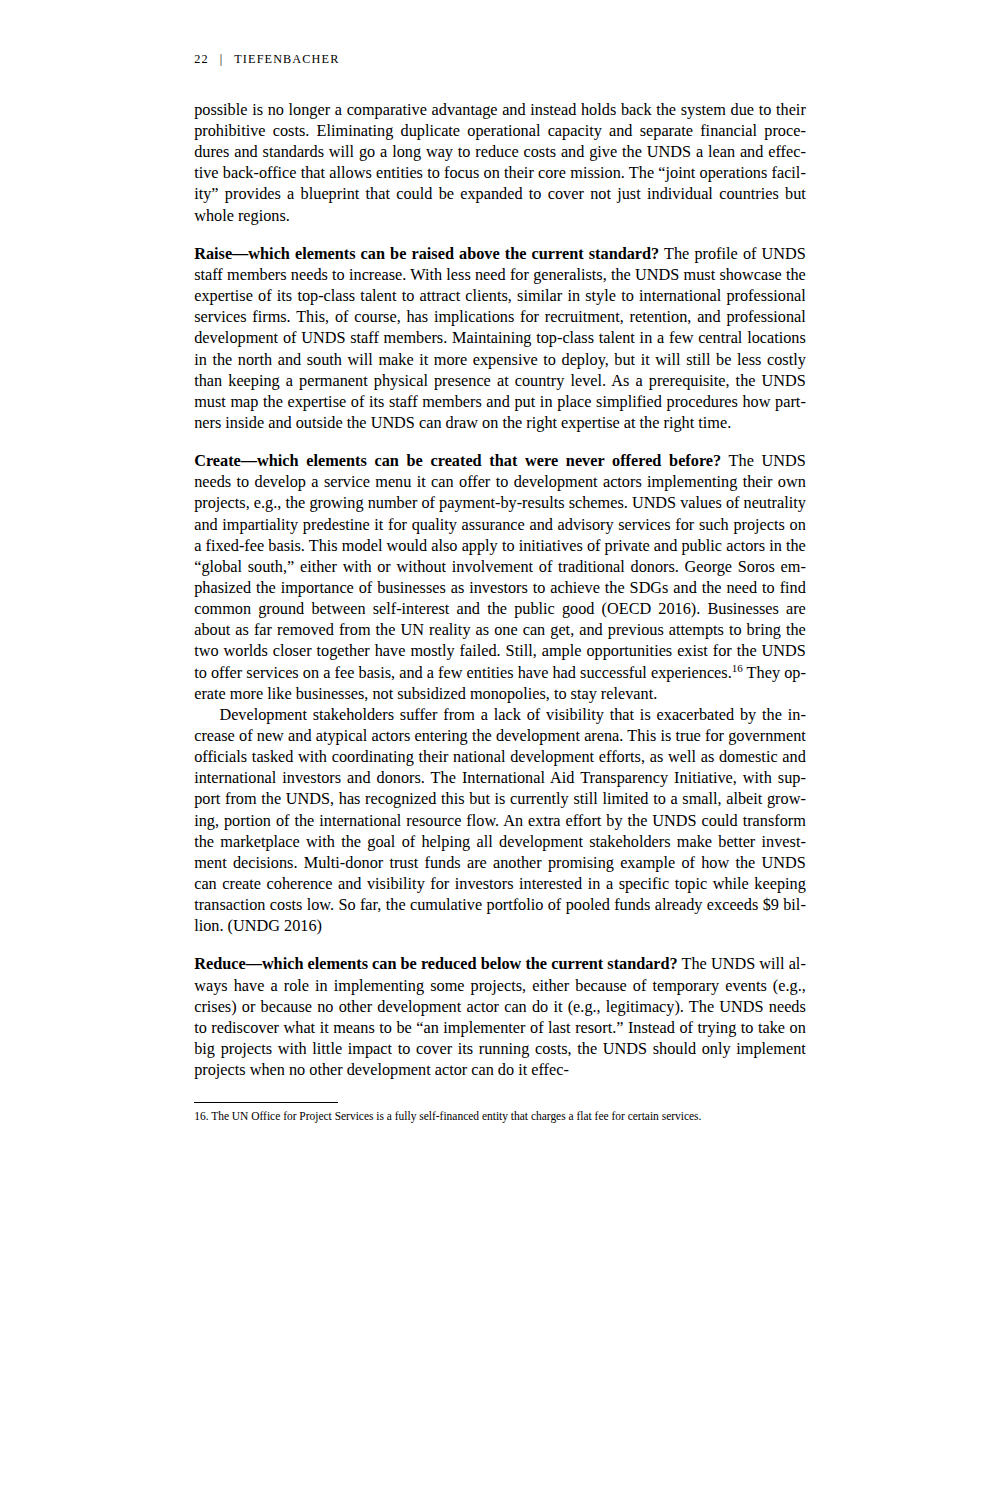22|TIEFENBACHER
possible is no longer a comparative advantage and instead holds back the system due to their prohibitive costs. Eliminating duplicate operational capacity and separate financial procedures and standards will go a long way to reduce costs and give the UNDS a lean and effective back-office that allows entities to focus on their core mission. The “joint operations facility” provides a blueprint that could be expanded to cover not just individual countries but whole regions.
Raise—which elements can be raised above the current standard? The profile of UNDS staff members needs to increase. With less need for generalists, the UNDS must showcase the expertise of its top-class talent to attract clients, similar in style to international professional services firms. This, of course, has implications for recruitment, retention, and professional development of UNDS staff members. Maintaining top-class talent in a few central locations in the north and south will make it more expensive to deploy, but it will still be less costly than keeping a permanent physical presence at country level. As a prerequisite, the UNDS must map the expertise of its staff members and put in place simplified procedures how partners inside and outside the UNDS can draw on the right expertise at the right time.
Create—which elements can be created that were never offered before? The UNDS needs to develop a service menu it can offer to development actors implementing their own projects, e.g., the growing number of payment-by-results schemes. UNDS values of neutrality and impartiality predestine it for quality assurance and advisory services for such projects on a fixed-fee basis. This model would also apply to initiatives of private and public actors in the “global south,” either with or without involvement of traditional donors. George Soros emphasized the importance of businesses as investors to achieve the SDGs and the need to find common ground between self-interest and the public good (OECD 2016). Businesses are about as far removed from the UN reality as one can get, and previous attempts to bring the two worlds closer together have mostly failed. Still, ample opportunities exist for the UNDS to offer services on a fee basis, and a few entities have had successful experiences.16 They operate more like businesses, not subsidized monopolies, to stay relevant.
Development stakeholders suffer from a lack of visibility that is exacerbated by the increase of new and atypical actors entering the development arena. This is true for government officials tasked with coordinating their national development efforts, as well as domestic and international investors and donors. The International Aid Transparency Initiative, with support from the UNDS, has recognized this but is currently still limited to a small, albeit growing, portion of the international resource flow. An extra effort by the UNDS could transform the marketplace with the goal of helping all development stakeholders make better investment decisions. Multi-donor trust funds are another promising example of how the UNDS can create coherence and visibility for investors interested in a specific topic while keeping transaction costs low. So far, the cumulative portfolio of pooled funds already exceeds $9 billion. (UNDG 2016)
Reduce—which elements can be reduced below the current standard? The UNDS will always have a role in implementing some projects, either because of temporary events (e.g., crises) or because no other development actor can do it (e.g., legitimacy). The UNDS needs to rediscover what it means to be “an implementer of last resort.” Instead of trying to take on big projects with little impact to cover its running costs, the UNDS should only implement projects when no other development actor can do it effec-
16. The UN Office for Project Services is a fully self-financed entity that charges a flat fee for certain services.